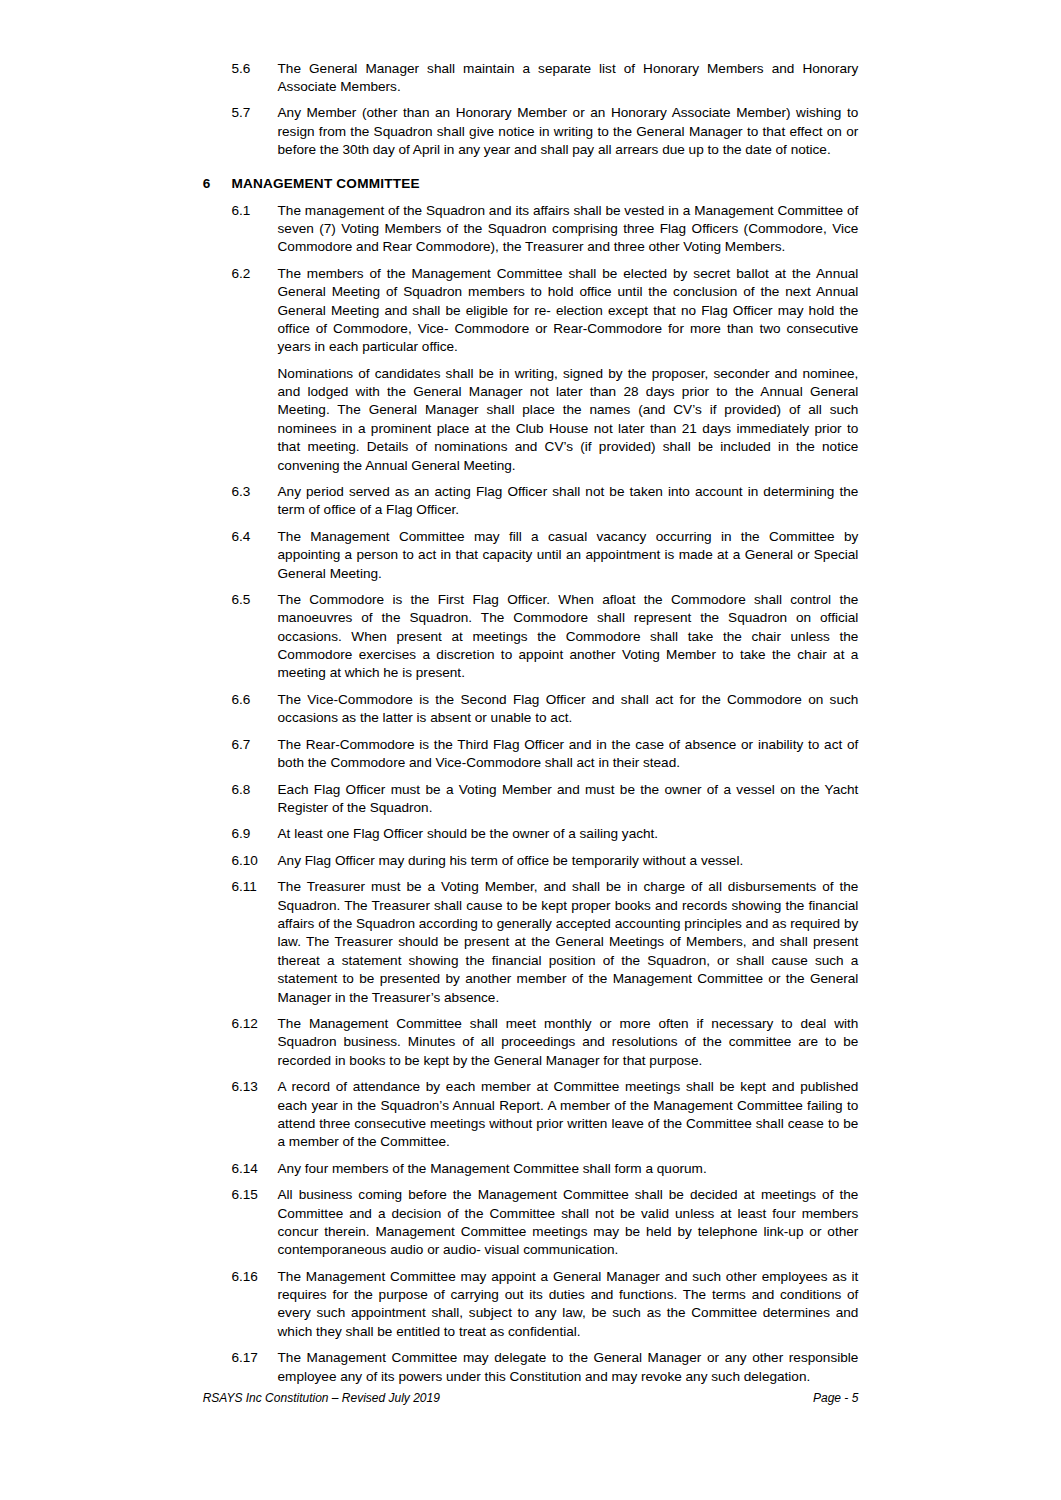5.6 The General Manager shall maintain a separate list of Honorary Members and Honorary Associate Members.
5.7 Any Member (other than an Honorary Member or an Honorary Associate Member) wishing to resign from the Squadron shall give notice in writing to the General Manager to that effect on or before the 30th day of April in any year and shall pay all arrears due up to the date of notice.
6 MANAGEMENT COMMITTEE
6.1 The management of the Squadron and its affairs shall be vested in a Management Committee of seven (7) Voting Members of the Squadron comprising three Flag Officers (Commodore, Vice Commodore and Rear Commodore), the Treasurer and three other Voting Members.
6.2
The members of the Management Committee shall be elected by secret ballot at the Annual General Meeting of Squadron members to hold office until the conclusion of the next Annual General Meeting and shall be eligible for re- election except that no Flag Officer may hold the office of Commodore, Vice- Commodore or Rear-Commodore for more than two consecutive years in each particular office.
Nominations of candidates shall be in writing, signed by the proposer, seconder and nominee, and lodged with the General Manager not later than 28 days prior to the Annual General Meeting. The General Manager shall place the names (and CV’s if provided) of all such nominees in a prominent place at the Club House not later than 21 days immediately prior to that meeting. Details of nominations and CV’s (if provided) shall be included in the notice convening the Annual General Meeting.
6.3 Any period served as an acting Flag Officer shall not be taken into account in determining the term of office of a Flag Officer.
6.4 The Management Committee may fill a casual vacancy occurring in the Committee by appointing a person to act in that capacity until an appointment is made at a General or Special General Meeting.
6.5 The Commodore is the First Flag Officer. When afloat the Commodore shall control the manoeuvres of the Squadron. The Commodore shall represent the Squadron on official occasions. When present at meetings the Commodore shall take the chair unless the Commodore exercises a discretion to appoint another Voting Member to take the chair at a meeting at which he is present.
6.6 The Vice-Commodore is the Second Flag Officer and shall act for the Commodore on such occasions as the latter is absent or unable to act.
6.7 The Rear-Commodore is the Third Flag Officer and in the case of absence or inability to act of both the Commodore and Vice-Commodore shall act in their stead.
6.8 Each Flag Officer must be a Voting Member and must be the owner of a vessel on the Yacht Register of the Squadron.
6.9 At least one Flag Officer should be the owner of a sailing yacht.
6.10 Any Flag Officer may during his term of office be temporarily without a vessel.
6.11 The Treasurer must be a Voting Member, and shall be in charge of all disbursements of the Squadron. The Treasurer shall cause to be kept proper books and records showing the financial affairs of the Squadron according to generally accepted accounting principles and as required by law. The Treasurer should be present at the General Meetings of Members, and shall present thereat a statement showing the financial position of the Squadron, or shall cause such a statement to be presented by another member of the Management Committee or the General Manager in the Treasurer’s absence.
6.12 The Management Committee shall meet monthly or more often if necessary to deal with Squadron business. Minutes of all proceedings and resolutions of the committee are to be recorded in books to be kept by the General Manager for that purpose.
6.13 A record of attendance by each member at Committee meetings shall be kept and published each year in the Squadron’s Annual Report. A member of the Management Committee failing to attend three consecutive meetings without prior written leave of the Committee shall cease to be a member of the Committee.
6.14 Any four members of the Management Committee shall form a quorum.
6.15 All business coming before the Management Committee shall be decided at meetings of the Committee and a decision of the Committee shall not be valid unless at least four members concur therein. Management Committee meetings may be held by telephone link-up or other contemporaneous audio or audio- visual communication.
6.16 The Management Committee may appoint a General Manager and such other employees as it requires for the purpose of carrying out its duties and functions. The terms and conditions of every such appointment shall, subject to any law, be such as the Committee determines and which they shall be entitled to treat as confidential.
6.17 The Management Committee may delegate to the General Manager or any other responsible employee any of its powers under this Constitution and may revoke any such delegation.
RSAYS Inc Constitution – Revised July 2019 Page - 5